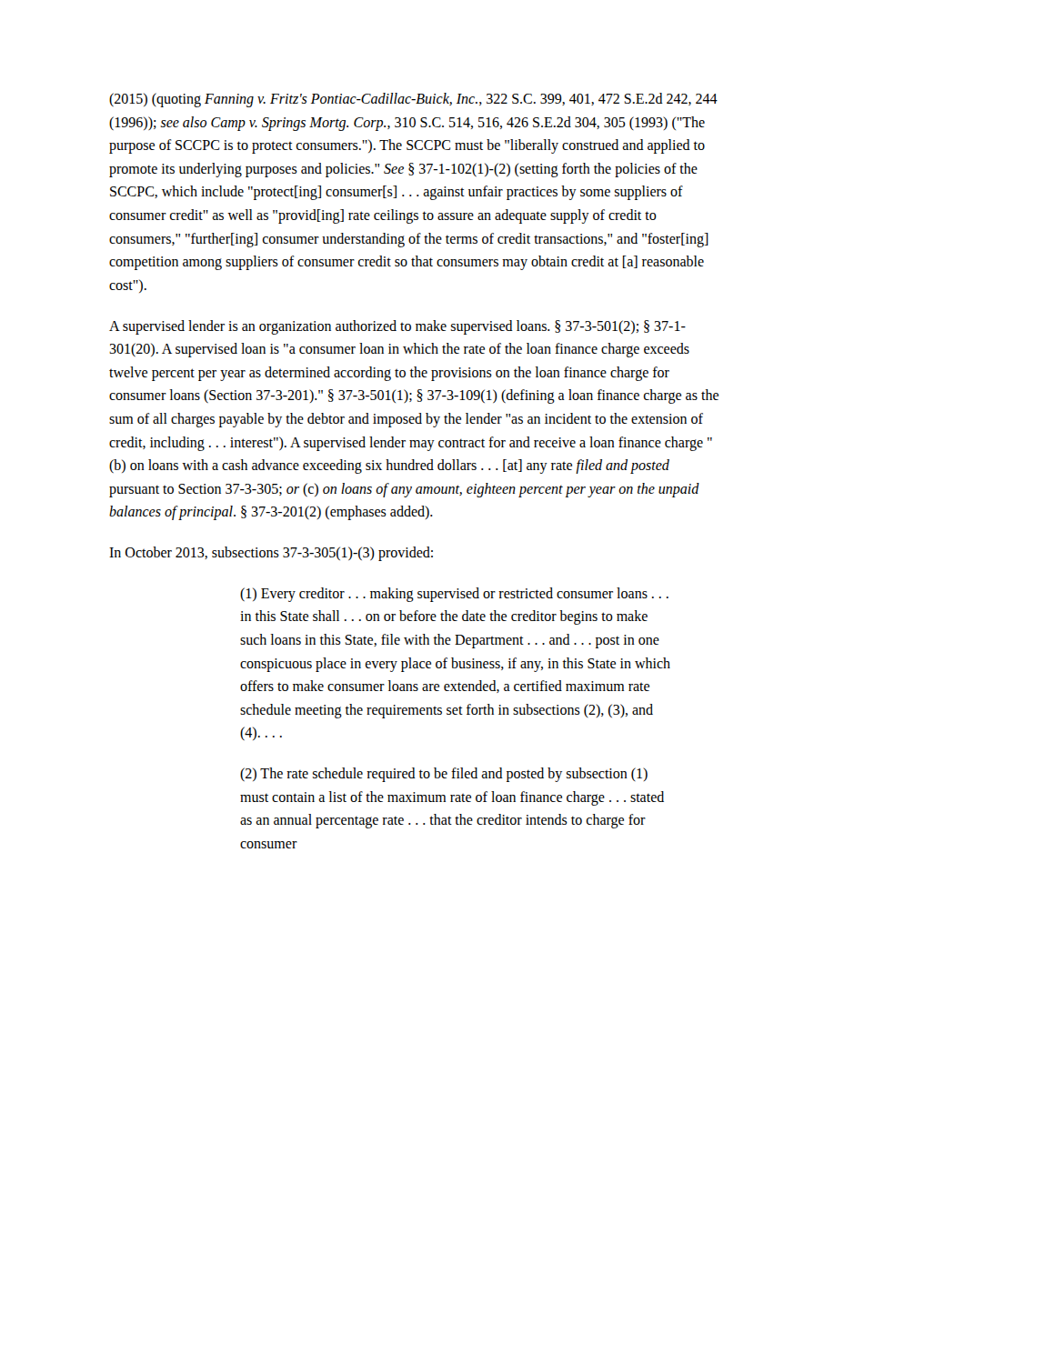(2015) (quoting Fanning v. Fritz's Pontiac-Cadillac-Buick, Inc., 322 S.C. 399, 401, 472 S.E.2d 242, 244 (1996)); see also Camp v. Springs Mortg. Corp., 310 S.C. 514, 516, 426 S.E.2d 304, 305 (1993) ("The purpose of SCCPC is to protect consumers."). The SCCPC must be "liberally construed and applied to promote its underlying purposes and policies." See § 37-1-102(1)-(2) (setting forth the policies of the SCCPC, which include "protect[ing] consumer[s] . . . against unfair practices by some suppliers of consumer credit" as well as "provid[ing] rate ceilings to assure an adequate supply of credit to consumers," "further[ing] consumer understanding of the terms of credit transactions," and "foster[ing] competition among suppliers of consumer credit so that consumers may obtain credit at [a] reasonable cost").
A supervised lender is an organization authorized to make supervised loans. § 37-3-501(2); § 37-1-301(20). A supervised loan is "a consumer loan in which the rate of the loan finance charge exceeds twelve percent per year as determined according to the provisions on the loan finance charge for consumer loans (Section 37-3-201)." § 37-3-501(1); § 37-3-109(1) (defining a loan finance charge as the sum of all charges payable by the debtor and imposed by the lender "as an incident to the extension of credit, including . . . interest"). A supervised lender may contract for and receive a loan finance charge "(b) on loans with a cash advance exceeding six hundred dollars . . . [at] any rate filed and posted pursuant to Section 37-3-305; or (c) on loans of any amount, eighteen percent per year on the unpaid balances of principal. § 37-3-201(2) (emphases added).
In October 2013, subsections 37-3-305(1)-(3) provided:
(1) Every creditor . . . making supervised or restricted consumer loans . . . in this State shall . . . on or before the date the creditor begins to make such loans in this State, file with the Department . . . and . . . post in one conspicuous place in every place of business, if any, in this State in which offers to make consumer loans are extended, a certified maximum rate schedule meeting the requirements set forth in subsections (2), (3), and (4). . . .
(2) The rate schedule required to be filed and posted by subsection (1) must contain a list of the maximum rate of loan finance charge . . . stated as an annual percentage rate . . . that the creditor intends to charge for consumer